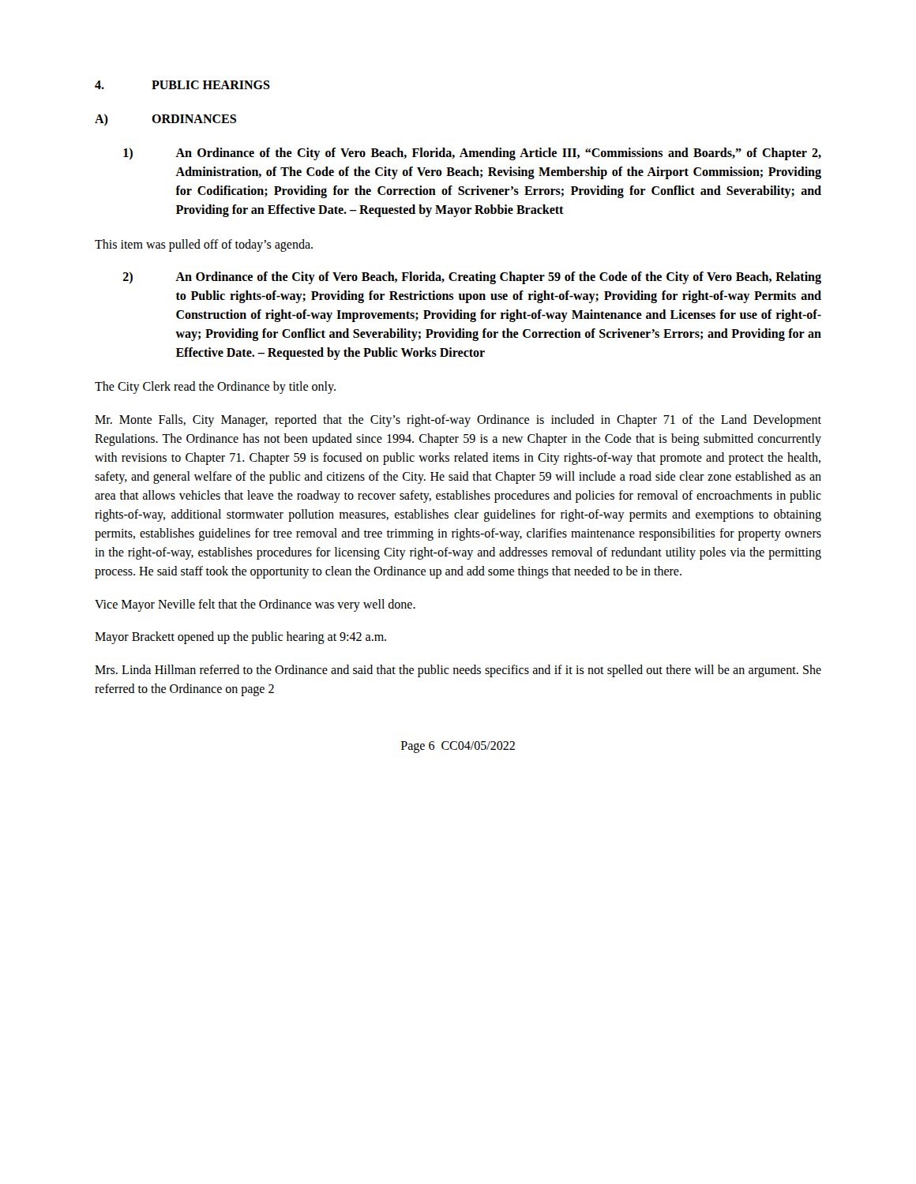4. PUBLIC HEARINGS
A) ORDINANCES
1) An Ordinance of the City of Vero Beach, Florida, Amending Article III, “Commissions and Boards,” of Chapter 2, Administration, of The Code of the City of Vero Beach; Revising Membership of the Airport Commission; Providing for Codification; Providing for the Correction of Scrivener’s Errors; Providing for Conflict and Severability; and Providing for an Effective Date. – Requested by Mayor Robbie Brackett
This item was pulled off of today’s agenda.
2) An Ordinance of the City of Vero Beach, Florida, Creating Chapter 59 of the Code of the City of Vero Beach, Relating to Public rights-of-way; Providing for Restrictions upon use of right-of-way; Providing for right-of-way Permits and Construction of right-of-way Improvements; Providing for right-of-way Maintenance and Licenses for use of right-of-way; Providing for Conflict and Severability; Providing for the Correction of Scrivener’s Errors; and Providing for an Effective Date. – Requested by the Public Works Director
The City Clerk read the Ordinance by title only.
Mr. Monte Falls, City Manager, reported that the City’s right-of-way Ordinance is included in Chapter 71 of the Land Development Regulations. The Ordinance has not been updated since 1994. Chapter 59 is a new Chapter in the Code that is being submitted concurrently with revisions to Chapter 71. Chapter 59 is focused on public works related items in City rights-of-way that promote and protect the health, safety, and general welfare of the public and citizens of the City. He said that Chapter 59 will include a road side clear zone established as an area that allows vehicles that leave the roadway to recover safety, establishes procedures and policies for removal of encroachments in public rights-of-way, additional stormwater pollution measures, establishes clear guidelines for right-of-way permits and exemptions to obtaining permits, establishes guidelines for tree removal and tree trimming in rights-of-way, clarifies maintenance responsibilities for property owners in the right-of-way, establishes procedures for licensing City right-of-way and addresses removal of redundant utility poles via the permitting process. He said staff took the opportunity to clean the Ordinance up and add some things that needed to be in there.
Vice Mayor Neville felt that the Ordinance was very well done.
Mayor Brackett opened up the public hearing at 9:42 a.m.
Mrs. Linda Hillman referred to the Ordinance and said that the public needs specifics and if it is not spelled out there will be an argument. She referred to the Ordinance on page 2
Page 6 CC04/05/2022